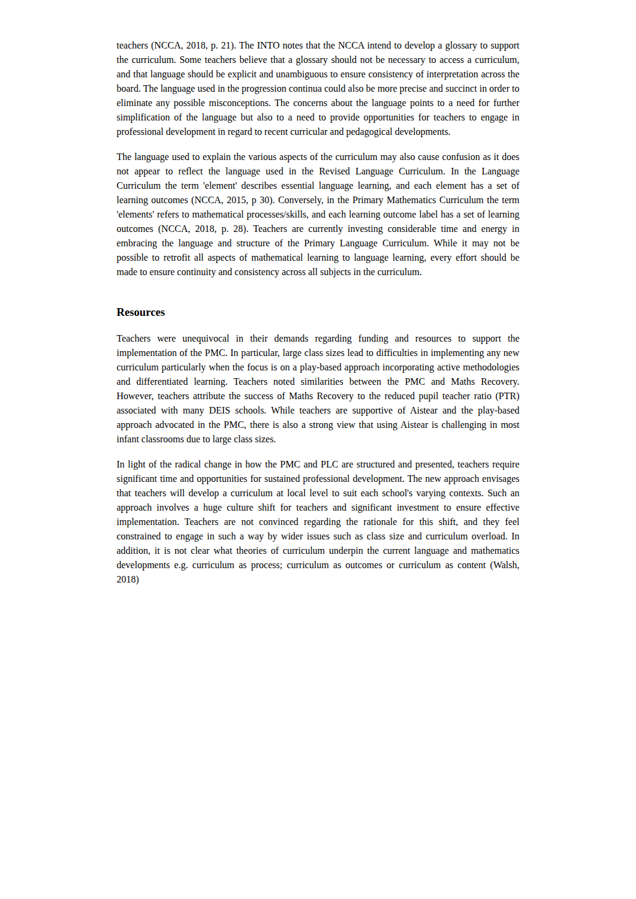teachers (NCCA, 2018, p. 21). The INTO notes that the NCCA intend to develop a glossary to support the curriculum. Some teachers believe that a glossary should not be necessary to access a curriculum, and that language should be explicit and unambiguous to ensure consistency of interpretation across the board. The language used in the progression continua could also be more precise and succinct in order to eliminate any possible misconceptions. The concerns about the language points to a need for further simplification of the language but also to a need to provide opportunities for teachers to engage in professional development in regard to recent curricular and pedagogical developments.
The language used to explain the various aspects of the curriculum may also cause confusion as it does not appear to reflect the language used in the Revised Language Curriculum. In the Language Curriculum the term 'element' describes essential language learning, and each element has a set of learning outcomes (NCCA, 2015, p 30). Conversely, in the Primary Mathematics Curriculum the term 'elements' refers to mathematical processes/skills, and each learning outcome label has a set of learning outcomes (NCCA, 2018, p. 28). Teachers are currently investing considerable time and energy in embracing the language and structure of the Primary Language Curriculum. While it may not be possible to retrofit all aspects of mathematical learning to language learning, every effort should be made to ensure continuity and consistency across all subjects in the curriculum.
Resources
Teachers were unequivocal in their demands regarding funding and resources to support the implementation of the PMC. In particular, large class sizes lead to difficulties in implementing any new curriculum particularly when the focus is on a play-based approach incorporating active methodologies and differentiated learning. Teachers noted similarities between the PMC and Maths Recovery. However, teachers attribute the success of Maths Recovery to the reduced pupil teacher ratio (PTR) associated with many DEIS schools. While teachers are supportive of Aistear and the play-based approach advocated in the PMC, there is also a strong view that using Aistear is challenging in most infant classrooms due to large class sizes.
In light of the radical change in how the PMC and PLC are structured and presented, teachers require significant time and opportunities for sustained professional development. The new approach envisages that teachers will develop a curriculum at local level to suit each school's varying contexts. Such an approach involves a huge culture shift for teachers and significant investment to ensure effective implementation. Teachers are not convinced regarding the rationale for this shift, and they feel constrained to engage in such a way by wider issues such as class size and curriculum overload. In addition, it is not clear what theories of curriculum underpin the current language and mathematics developments e.g. curriculum as process; curriculum as outcomes or curriculum as content (Walsh, 2018)